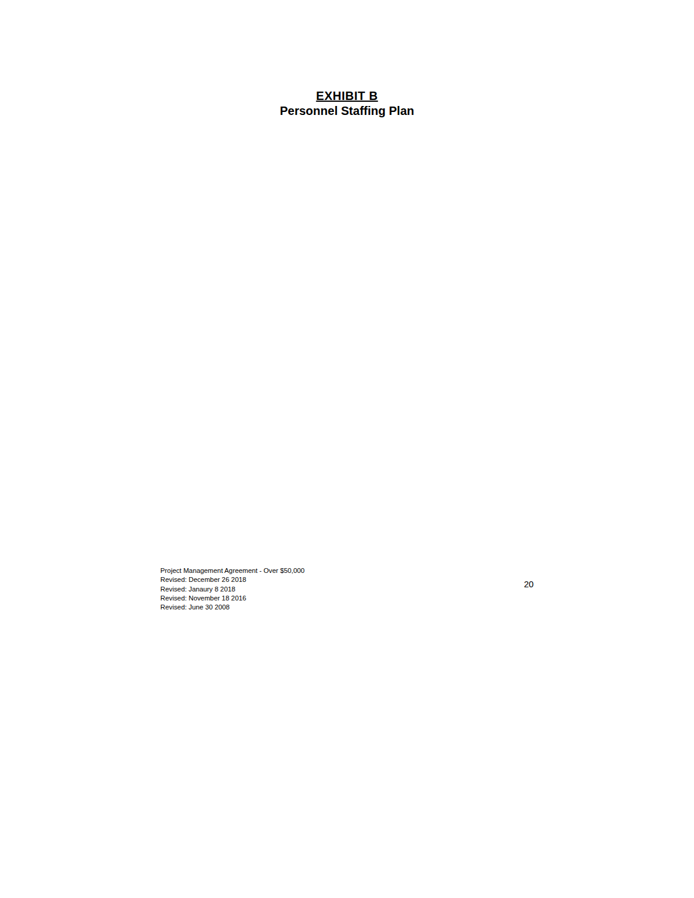EXHIBIT B
Personnel Staffing Plan
Project Management Agreement - Over $50,000
Revised: December 26 2018
Revised: Janaury 8 2018
Revised: November 18 2016
Revised: June 30 2008
20